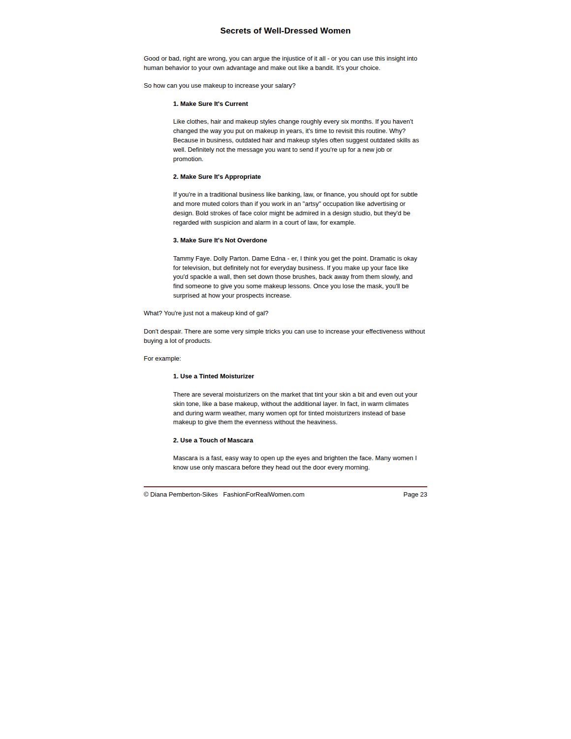Secrets of Well-Dressed Women
Good or bad, right are wrong, you can argue the injustice of it all - or you can use this insight into human behavior to your own advantage and make out like a bandit. It's your choice.
So how can you use makeup to increase your salary?
1. Make Sure It's Current
Like clothes, hair and makeup styles change roughly every six months. If you haven't changed the way you put on makeup in years, it's time to revisit this routine. Why? Because in business, outdated hair and makeup styles often suggest outdated skills as well. Definitely not the message you want to send if you're up for a new job or promotion.
2. Make Sure It's Appropriate
If you're in a traditional business like banking, law, or finance, you should opt for subtle and more muted colors than if you work in an "artsy" occupation like advertising or design. Bold strokes of face color might be admired in a design studio, but they'd be regarded with suspicion and alarm in a court of law, for example.
3. Make Sure It's Not Overdone
Tammy Faye. Dolly Parton. Dame Edna - er, I think you get the point. Dramatic is okay for television, but definitely not for everyday business. If you make up your face like you'd spackle a wall, then set down those brushes, back away from them slowly, and find someone to give you some makeup lessons. Once you lose the mask, you'll be surprised at how your prospects increase.
What? You're just not a makeup kind of gal?
Don't despair. There are some very simple tricks you can use to increase your effectiveness without buying a lot of products.
For example:
1. Use a Tinted Moisturizer
There are several moisturizers on the market that tint your skin a bit and even out your skin tone, like a base makeup, without the additional layer. In fact, in warm climates and during warm weather, many women opt for tinted moisturizers instead of base makeup to give them the evenness without the heaviness.
2. Use a Touch of Mascara
Mascara is a fast, easy way to open up the eyes and brighten the face. Many women I know use only mascara before they head out the door every morning.
© Diana Pemberton-Sikes FashionForRealWomen.com Page 23